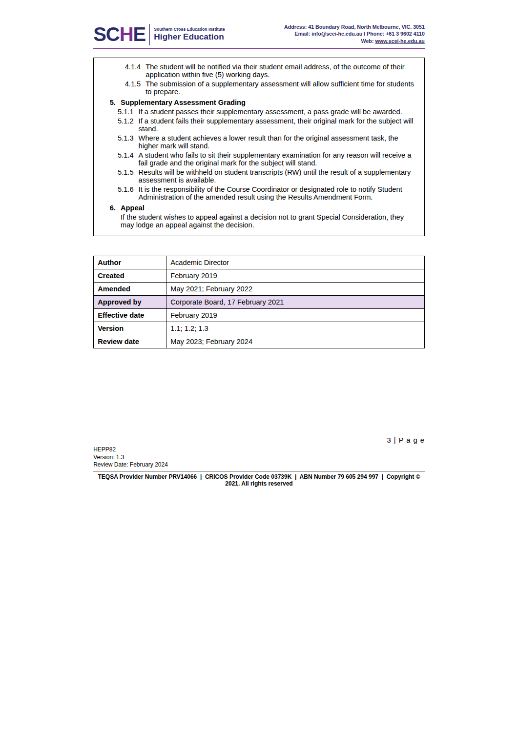SCHE
Southern Cross Education Institute
Higher Education
Address: 41 Boundary Road, North Melbourne, VIC. 3051
Email: info@scei-he.edu.au I Phone: +61 3 9602 4110
Web: www.scei-he.edu.au
4.1.4
The student will be notified via their student email address, of the outcome of their application within five (5) working days.
4.1.5
The submission of a supplementary assessment will allow sufficient time for students to prepare.
5.
Supplementary Assessment Grading
5.1.1
If a student passes their supplementary assessment, a pass grade will be awarded.
5.1.2
If a student fails their supplementary assessment, their original mark for the subject will stand.
5.1.3
Where a student achieves a lower result than for the original assessment task, the higher mark will stand.
5.1.4
A student who fails to sit their supplementary examination for any reason will receive a fail grade and the original mark for the subject will stand.
5.1.5
Results will be withheld on student transcripts (RW) until the result of a supplementary assessment is available.
5.1.6
It is the responsibility of the Course Coordinator or designated role to notify Student Administration of the amended result using the Results Amendment Form.
6.
Appeal
If the student wishes to appeal against a decision not to grant Special Consideration, they may lodge an appeal against the decision.
| Author | Academic Director |
| Created | February 2019 |
| Amended | May 2021; February 2022 |
| Approved by | Corporate Board, 17 February 2021 |
| Effective date | February 2019 |
| Version | 1.1; 1.2; 1.3 |
| Review date | May 2023; February 2024 |
3 | P a g e
HEPP82
Version: 1.3
Review Date: February 2024
TEQSA Provider Number PRV14066 | CRICOS Provider Code 03739K | ABN Number 79 605 294 997 | Copyright © 2021. All rights reserved